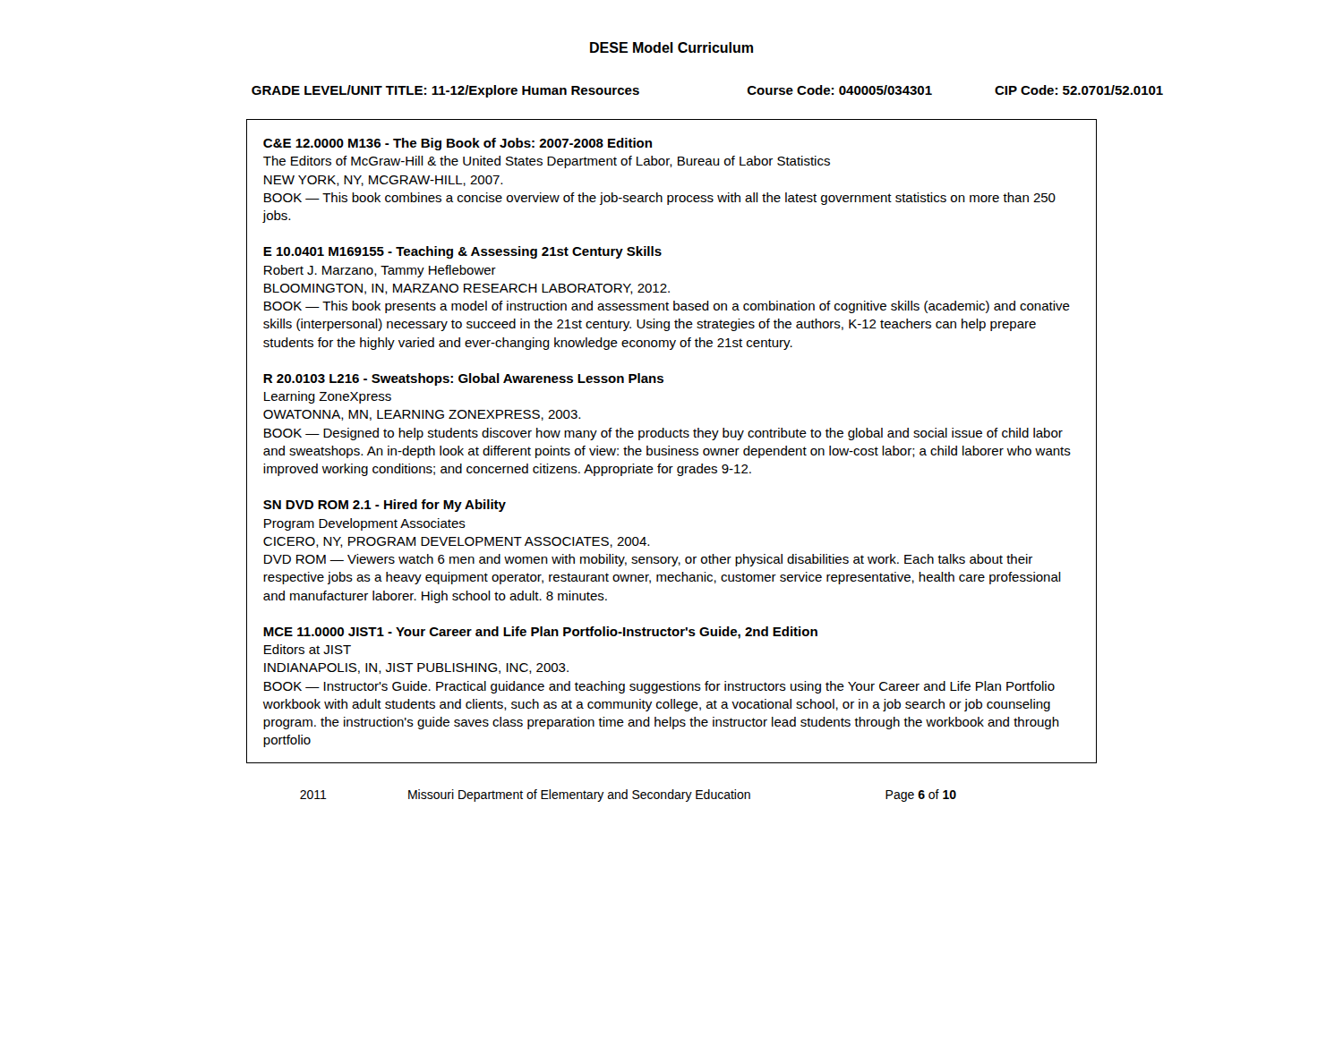DESE Model Curriculum
GRADE LEVEL/UNIT TITLE: 11-12/Explore Human Resources Course Code: 040005/034301 CIP Code: 52.0701/52.0101
C&E 12.0000 M136 - The Big Book of Jobs: 2007-2008 Edition
The Editors of McGraw-Hill & the United States Department of Labor, Bureau of Labor Statistics
NEW YORK, NY, MCGRAW-HILL, 2007.
BOOK — This book combines a concise overview of the job-search process with all the latest government statistics on more than 250 jobs.
E 10.0401 M169155 - Teaching & Assessing 21st Century Skills
Robert J. Marzano, Tammy Heflebower
BLOOMINGTON, IN, MARZANO RESEARCH LABORATORY, 2012.
BOOK — This book presents a model of instruction and assessment based on a combination of cognitive skills (academic) and conative skills (interpersonal) necessary to succeed in the 21st century. Using the strategies of the authors, K-12 teachers can help prepare students for the highly varied and ever-changing knowledge economy of the 21st century.
R 20.0103 L216 - Sweatshops: Global Awareness Lesson Plans
Learning ZoneXpress
OWATONNA, MN, LEARNING ZONEXPRESS, 2003.
BOOK — Designed to help students discover how many of the products they buy contribute to the global and social issue of child labor and sweatshops. An in-depth look at different points of view: the business owner dependent on low-cost labor; a child laborer who wants improved working conditions; and concerned citizens. Appropriate for grades 9-12.
SN DVD ROM 2.1 - Hired for My Ability
Program Development Associates
CICERO, NY, PROGRAM DEVELOPMENT ASSOCIATES, 2004.
DVD ROM — Viewers watch 6 men and women with mobility, sensory, or other physical disabilities at work. Each talks about their respective jobs as a heavy equipment operator, restaurant owner, mechanic, customer service representative, health care professional and manufacturer laborer. High school to adult. 8 minutes.
MCE 11.0000 JIST1 - Your Career and Life Plan Portfolio-Instructor's Guide, 2nd Edition
Editors at JIST
INDIANAPOLIS, IN, JIST PUBLISHING, INC, 2003.
BOOK — Instructor's Guide. Practical guidance and teaching suggestions for instructors using the Your Career and Life Plan Portfolio workbook with adult students and clients, such as at a community college, at a vocational school, or in a job search or job counseling program. the instruction's guide saves class preparation time and helps the instructor lead students through the workbook and through portfolio
2011 Missouri Department of Elementary and Secondary Education Page 6 of 10